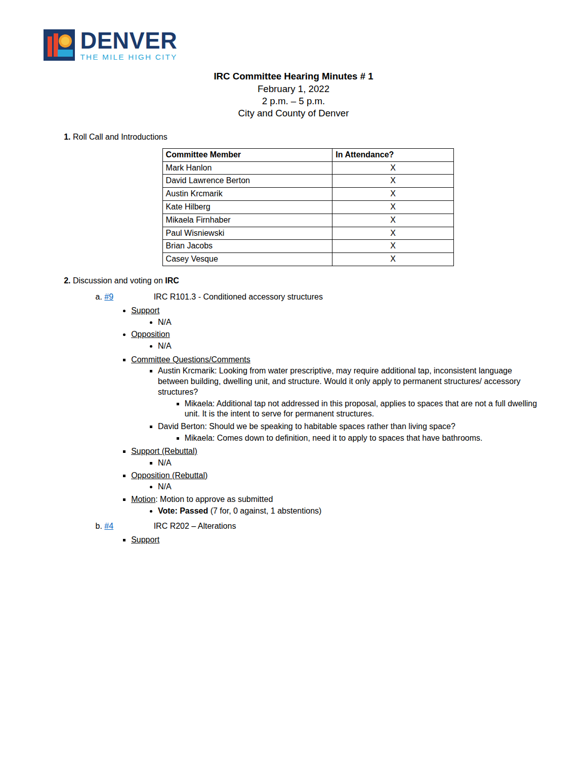DENVER
THE MILE HIGH CITY
IRC Committee Hearing Minutes # 1
February 1, 2022
2 p.m. – 5 p.m.
City and County of Denver
Roll Call and Introductions
| Committee Member | In Attendance? |
| --- | --- |
| Mark Hanlon | X |
| David Lawrence Berton | X |
| Austin Krcmarik | X |
| Kate Hilberg | X |
| Mikaela Firnhaber | X |
| Paul Wisniewski | X |
| Brian Jacobs | X |
| Casey Vesque | X |
Discussion and voting on IRC
#9 IRC R101.3 - Conditioned accessory structures
Support
N/A
Opposition
N/A
Committee Questions/Comments
Austin Krcmarik: Looking from water prescriptive, may require additional tap, inconsistent language between building, dwelling unit, and structure. Would it only apply to permanent structures/ accessory structures?
Mikaela: Additional tap not addressed in this proposal, applies to spaces that are not a full dwelling unit. It is the intent to serve for permanent structures.
David Berton: Should we be speaking to habitable spaces rather than living space?
Mikaela: Comes down to definition, need it to apply to spaces that have bathrooms.
Support (Rebuttal)
N/A
Opposition (Rebuttal)
N/A
Motion: Motion to approve as submitted
Vote: Passed (7 for, 0 against, 1 abstentions)
#4 IRC R202 – Alterations
Support